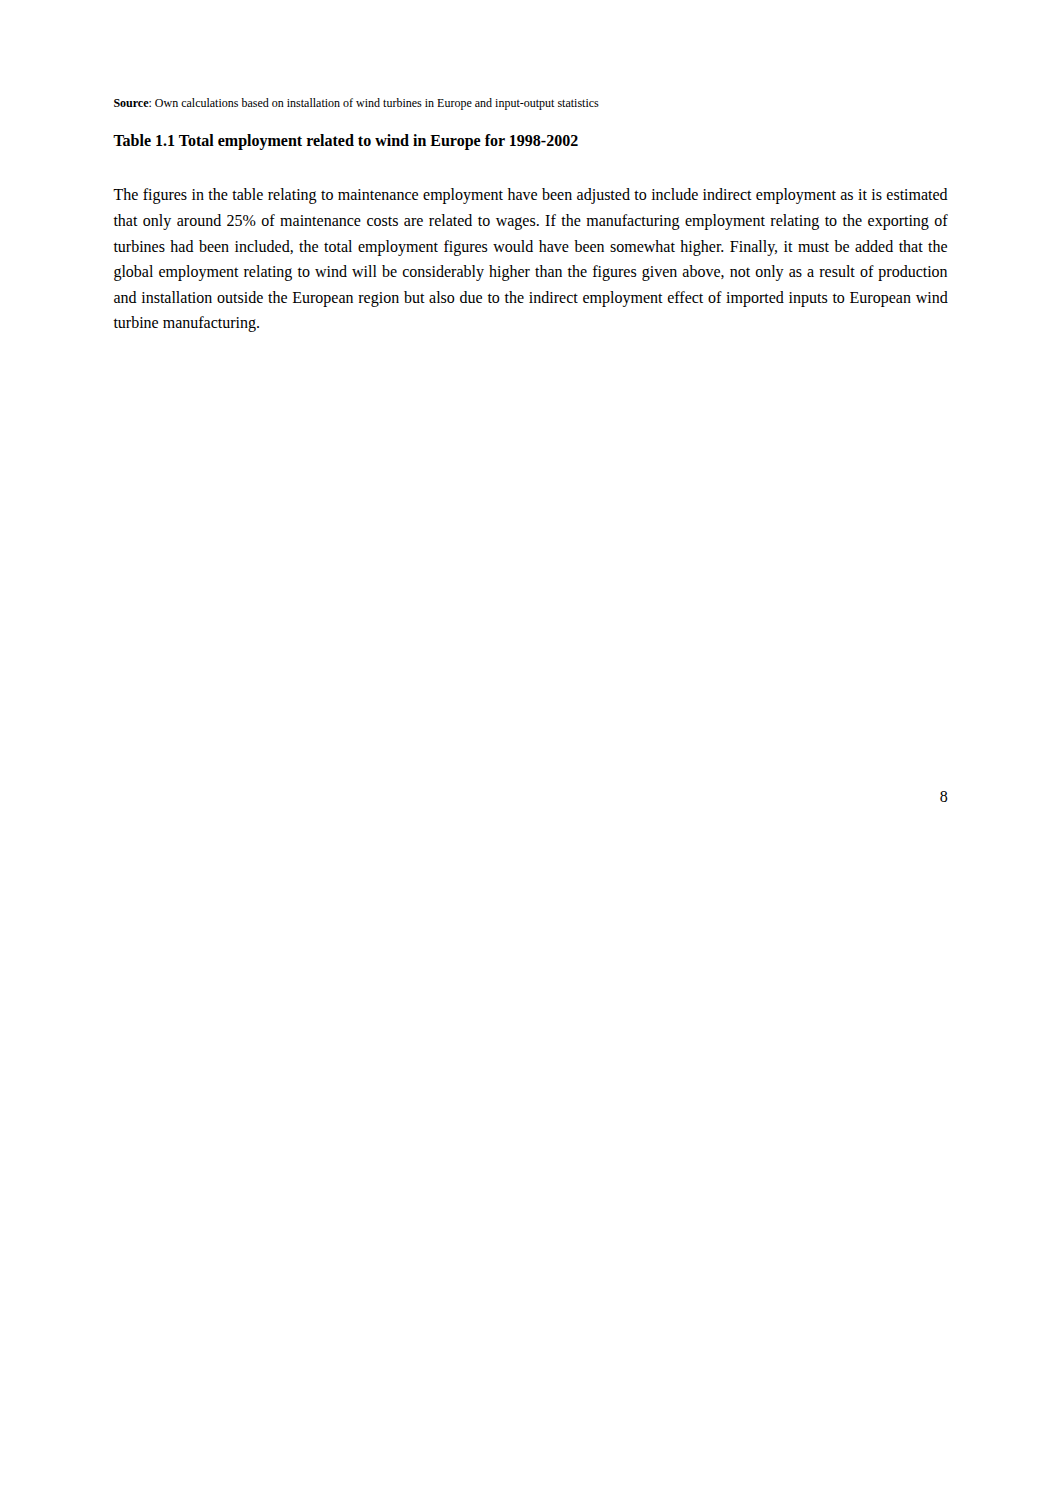Source: Own calculations based on installation of wind turbines in Europe and input-output statistics
Table 1.1 Total employment related to wind in Europe for 1998-2002
The figures in the table relating to maintenance employment have been adjusted to include indirect employment as it is estimated that only around 25% of maintenance costs are related to wages. If the manufacturing employment relating to the exporting of turbines had been included, the total employment figures would have been somewhat higher. Finally, it must be added that the global employment relating to wind will be considerably higher than the figures given above, not only as a result of production and installation outside the European region but also due to the indirect employment effect of imported inputs to European wind turbine manufacturing.
8